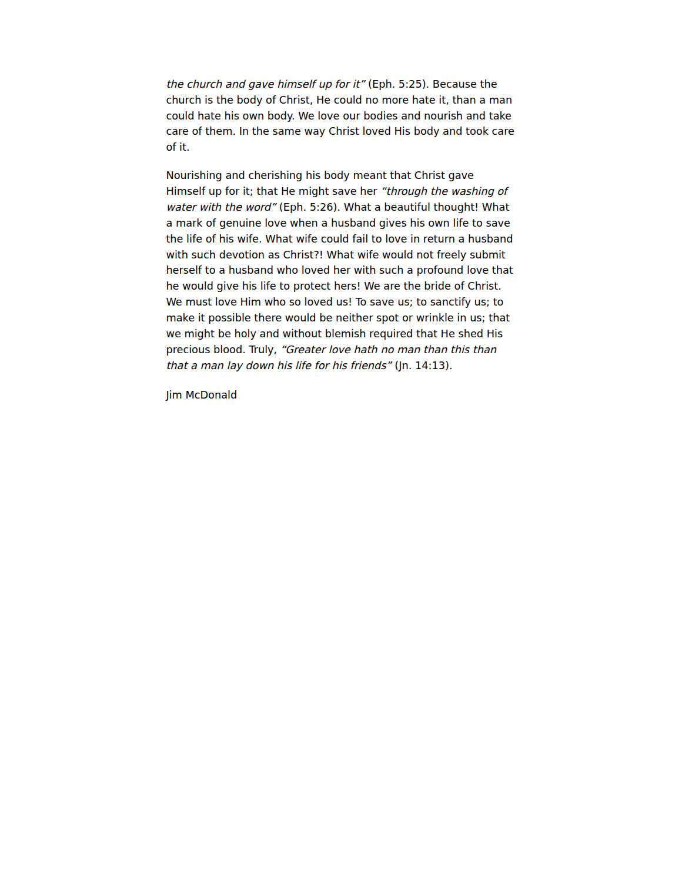the church and gave himself up for it” (Eph. 5:25). Because the church is the body of Christ, He could no more hate it, than a man could hate his own body. We love our bodies and nourish and take care of them. In the same way Christ loved His body and took care of it.
Nourishing and cherishing his body meant that Christ gave Himself up for it; that He might save her “through the washing of water with the word” (Eph. 5:26). What a beautiful thought! What a mark of genuine love when a husband gives his own life to save the life of his wife. What wife could fail to love in return a husband with such devotion as Christ?! What wife would not freely submit herself to a husband who loved her with such a profound love that he would give his life to protect hers! We are the bride of Christ. We must love Him who so loved us! To save us; to sanctify us; to make it possible there would be neither spot or wrinkle in us; that we might be holy and without blemish required that He shed His precious blood. Truly, “Greater love hath no man than this than that a man lay down his life for his friends” (Jn. 14:13).
Jim McDonald